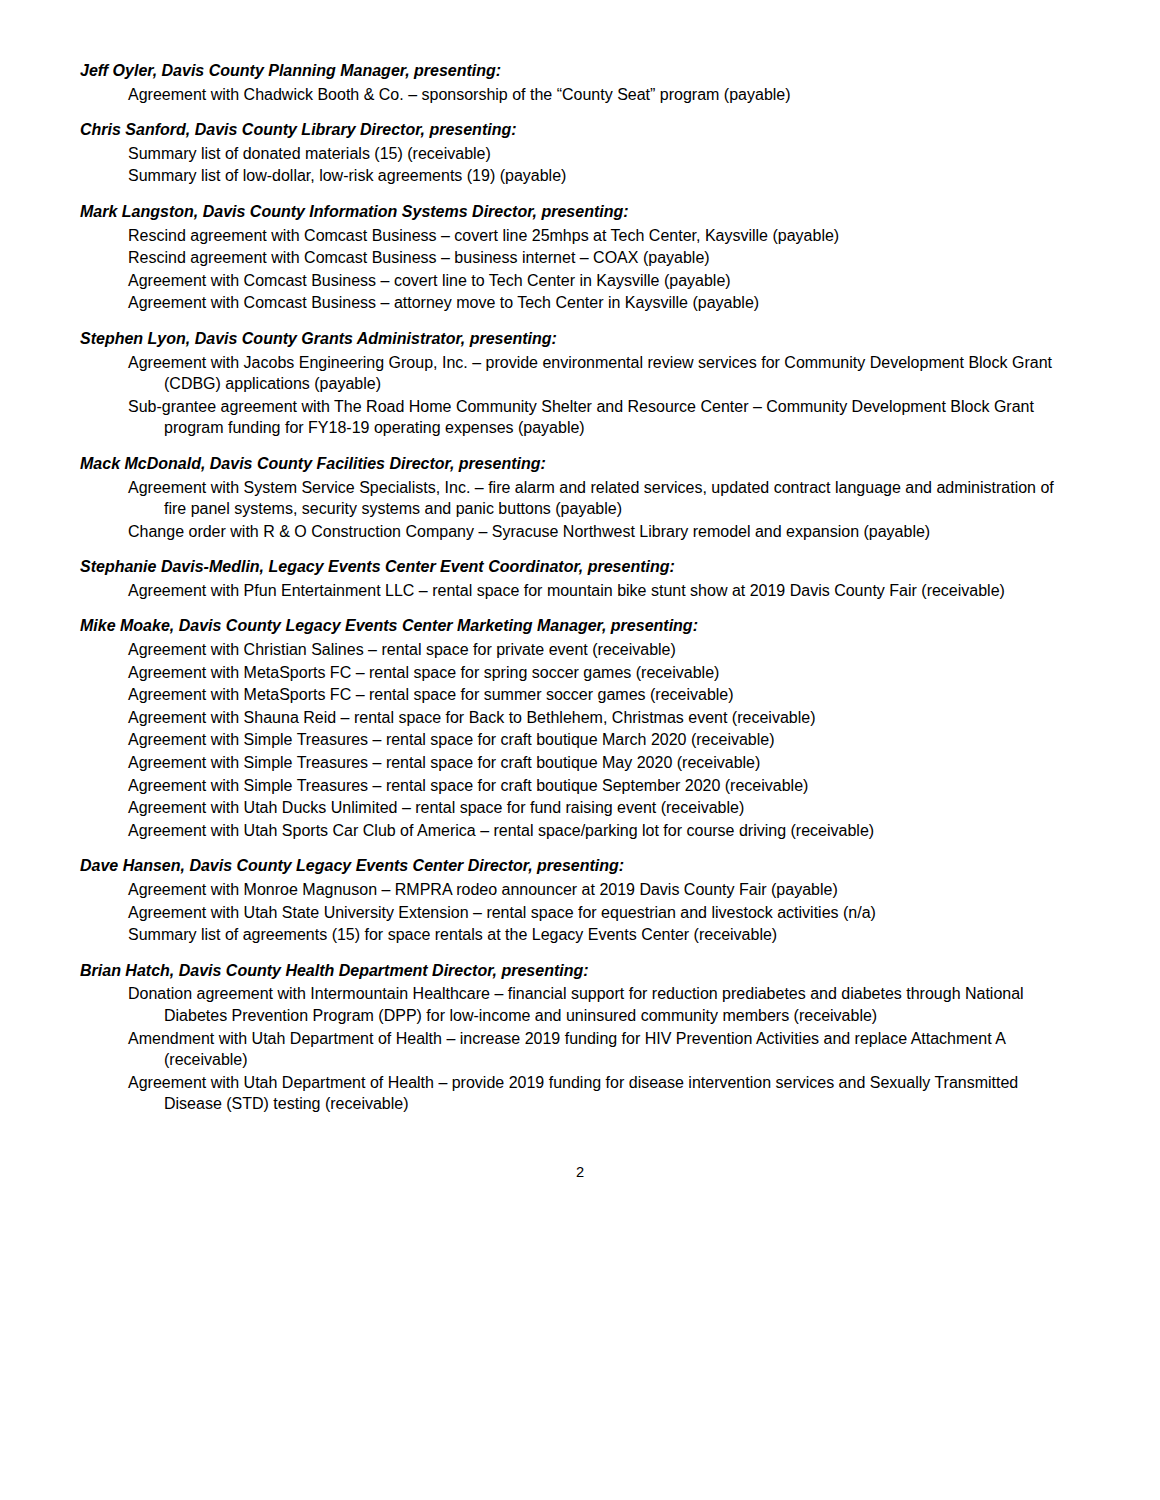Jeff Oyler, Davis County Planning Manager, presenting:
Agreement with Chadwick Booth & Co. – sponsorship of the “County Seat” program (payable)
Chris Sanford, Davis County Library Director, presenting:
Summary list of donated materials (15) (receivable)
Summary list of low-dollar, low-risk agreements (19) (payable)
Mark Langston, Davis County Information Systems Director, presenting:
Rescind agreement with Comcast Business – covert line 25mhps at Tech Center, Kaysville (payable)
Rescind agreement with Comcast Business – business internet – COAX (payable)
Agreement with Comcast Business – covert line to Tech Center in Kaysville (payable)
Agreement with Comcast Business – attorney move to Tech Center in Kaysville (payable)
Stephen Lyon, Davis County Grants Administrator, presenting:
Agreement with Jacobs Engineering Group, Inc. – provide environmental review services for Community Development Block Grant (CDBG) applications (payable)
Sub-grantee agreement with The Road Home Community Shelter and Resource Center – Community Development Block Grant program funding for FY18-19 operating expenses (payable)
Mack McDonald, Davis County Facilities Director, presenting:
Agreement with System Service Specialists, Inc. – fire alarm and related services, updated contract language and administration of fire panel systems, security systems and panic buttons (payable)
Change order with R & O Construction Company – Syracuse Northwest Library remodel and expansion (payable)
Stephanie Davis-Medlin, Legacy Events Center Event Coordinator, presenting:
Agreement with Pfun Entertainment LLC – rental space for mountain bike stunt show at 2019 Davis County Fair (receivable)
Mike Moake, Davis County Legacy Events Center Marketing Manager, presenting:
Agreement with Christian Salines – rental space for private event (receivable)
Agreement with MetaSports FC – rental space for spring soccer games (receivable)
Agreement with MetaSports FC – rental space for summer soccer games (receivable)
Agreement with Shauna Reid – rental space for Back to Bethlehem, Christmas event (receivable)
Agreement with Simple Treasures – rental space for craft boutique March 2020 (receivable)
Agreement with Simple Treasures – rental space for craft boutique May 2020 (receivable)
Agreement with Simple Treasures – rental space for craft boutique September 2020 (receivable)
Agreement with Utah Ducks Unlimited – rental space for fund raising event (receivable)
Agreement with Utah Sports Car Club of America – rental space/parking lot for course driving (receivable)
Dave Hansen, Davis County Legacy Events Center Director, presenting:
Agreement with Monroe Magnuson – RMPRA rodeo announcer at 2019 Davis County Fair (payable)
Agreement with Utah State University Extension – rental space for equestrian and livestock activities (n/a)
Summary list of agreements (15) for space rentals at the Legacy Events Center (receivable)
Brian Hatch, Davis County Health Department Director, presenting:
Donation agreement with Intermountain Healthcare – financial support for reduction prediabetes and diabetes through National Diabetes Prevention Program (DPP) for low-income and uninsured community members (receivable)
Amendment with Utah Department of Health – increase 2019 funding for HIV Prevention Activities and replace Attachment A (receivable)
Agreement with Utah Department of Health – provide 2019 funding for disease intervention services and Sexually Transmitted Disease (STD) testing (receivable)
2